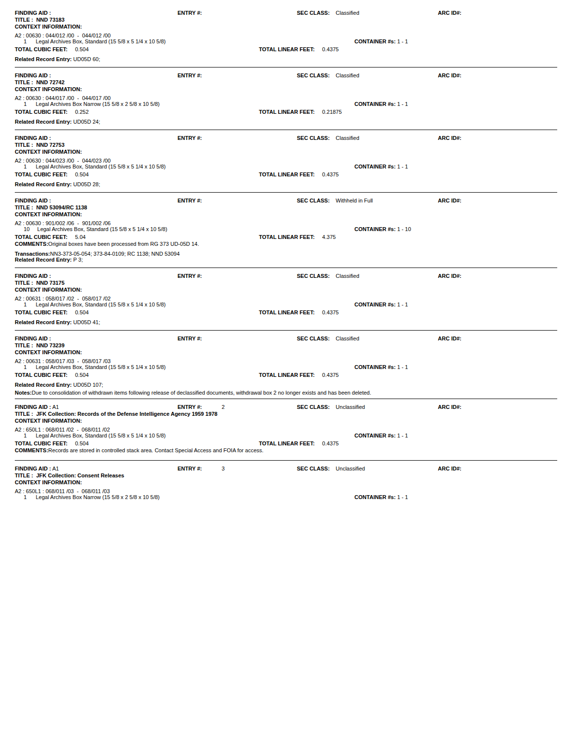FINDING AID :
ENTRY #:
SEC CLASS: Classified
ARC ID#:
TITLE : NND 73183
CONTEXT INFORMATION:
A2 : 00630 : 044/012 /00 - 044/012 /00
1 Legal Archives Box, Standard (15 5/8 x 5 1/4 x 10 5/8)
CONTAINER #s: 1 - 1
TOTAL CUBIC FEET: 0.504
TOTAL LINEAR FEET: 0.4375
Related Record Entry: UD05D 60;
FINDING AID :
ENTRY #:
SEC CLASS: Classified
ARC ID#:
TITLE : NND 72742
CONTEXT INFORMATION:
A2 : 00630 : 044/017 /00 - 044/017 /00
1 Legal Archives Box Narrow (15 5/8 x 2 5/8 x 10 5/8)
CONTAINER #s: 1 - 1
TOTAL CUBIC FEET: 0.252
TOTAL LINEAR FEET: 0.21875
Related Record Entry: UD05D 24;
FINDING AID :
ENTRY #:
SEC CLASS: Classified
ARC ID#:
TITLE : NND 72753
CONTEXT INFORMATION:
A2 : 00630 : 044/023 /00 - 044/023 /00
1 Legal Archives Box, Standard (15 5/8 x 5 1/4 x 10 5/8)
CONTAINER #s: 1 - 1
TOTAL CUBIC FEET: 0.504
TOTAL LINEAR FEET: 0.4375
Related Record Entry: UD05D 28;
FINDING AID :
ENTRY #:
SEC CLASS: Withheld in Full
ARC ID#:
TITLE : NND 53094/RC 1138
CONTEXT INFORMATION:
A2 : 00630 : 901/002 /06 - 901/002 /06
10 Legal Archives Box, Standard (15 5/8 x 5 1/4 x 10 5/8)
CONTAINER #s: 1 - 10
TOTAL CUBIC FEET: 5.04
TOTAL LINEAR FEET: 4.375
COMMENTS: Original boxes have been processed from RG 373 UD-05D 14.
Transactions: NN3-373-05-054; 373-84-0109; RC 1138; NND 53094
Related Record Entry: P 3;
FINDING AID :
ENTRY #:
SEC CLASS: Classified
ARC ID#:
TITLE : NND 73175
CONTEXT INFORMATION:
A2 : 00631 : 058/017 /02 - 058/017 /02
1 Legal Archives Box, Standard (15 5/8 x 5 1/4 x 10 5/8)
CONTAINER #s: 1 - 1
TOTAL CUBIC FEET: 0.504
TOTAL LINEAR FEET: 0.4375
Related Record Entry: UD05D 41;
FINDING AID :
ENTRY #:
SEC CLASS: Classified
ARC ID#:
TITLE : NND 73239
CONTEXT INFORMATION:
A2 : 00631 : 058/017 /03 - 058/017 /03
1 Legal Archives Box, Standard (15 5/8 x 5 1/4 x 10 5/8)
CONTAINER #s: 1 - 1
TOTAL CUBIC FEET: 0.504
TOTAL LINEAR FEET: 0.4375
Related Record Entry: UD05D 107;
Notes: Due to consolidation of withdrawn items following release of declassified documents, withdrawal box 2 no longer exists and has been deleted.
FINDING AID : A1
ENTRY #: 2
SEC CLASS: Unclassified
ARC ID#:
TITLE : JFK Collection: Records of the Defense Intelligence Agency 1959 1978
CONTEXT INFORMATION:
A2 : 650L1 : 068/011 /02 - 068/011 /02
1 Legal Archives Box, Standard (15 5/8 x 5 1/4 x 10 5/8)
CONTAINER #s: 1 - 1
TOTAL CUBIC FEET: 0.504
TOTAL LINEAR FEET: 0.4375
COMMENTS: Records are stored in controlled stack area. Contact Special Access and FOIA for access.
FINDING AID : A1
ENTRY #: 3
SEC CLASS: Unclassified
ARC ID#:
TITLE : JFK Collection: Consent Releases
CONTEXT INFORMATION:
A2 : 650L1 : 068/011 /03 - 068/011 /03
1 Legal Archives Box Narrow (15 5/8 x 2 5/8 x 10 5/8)
CONTAINER #s: 1 - 1